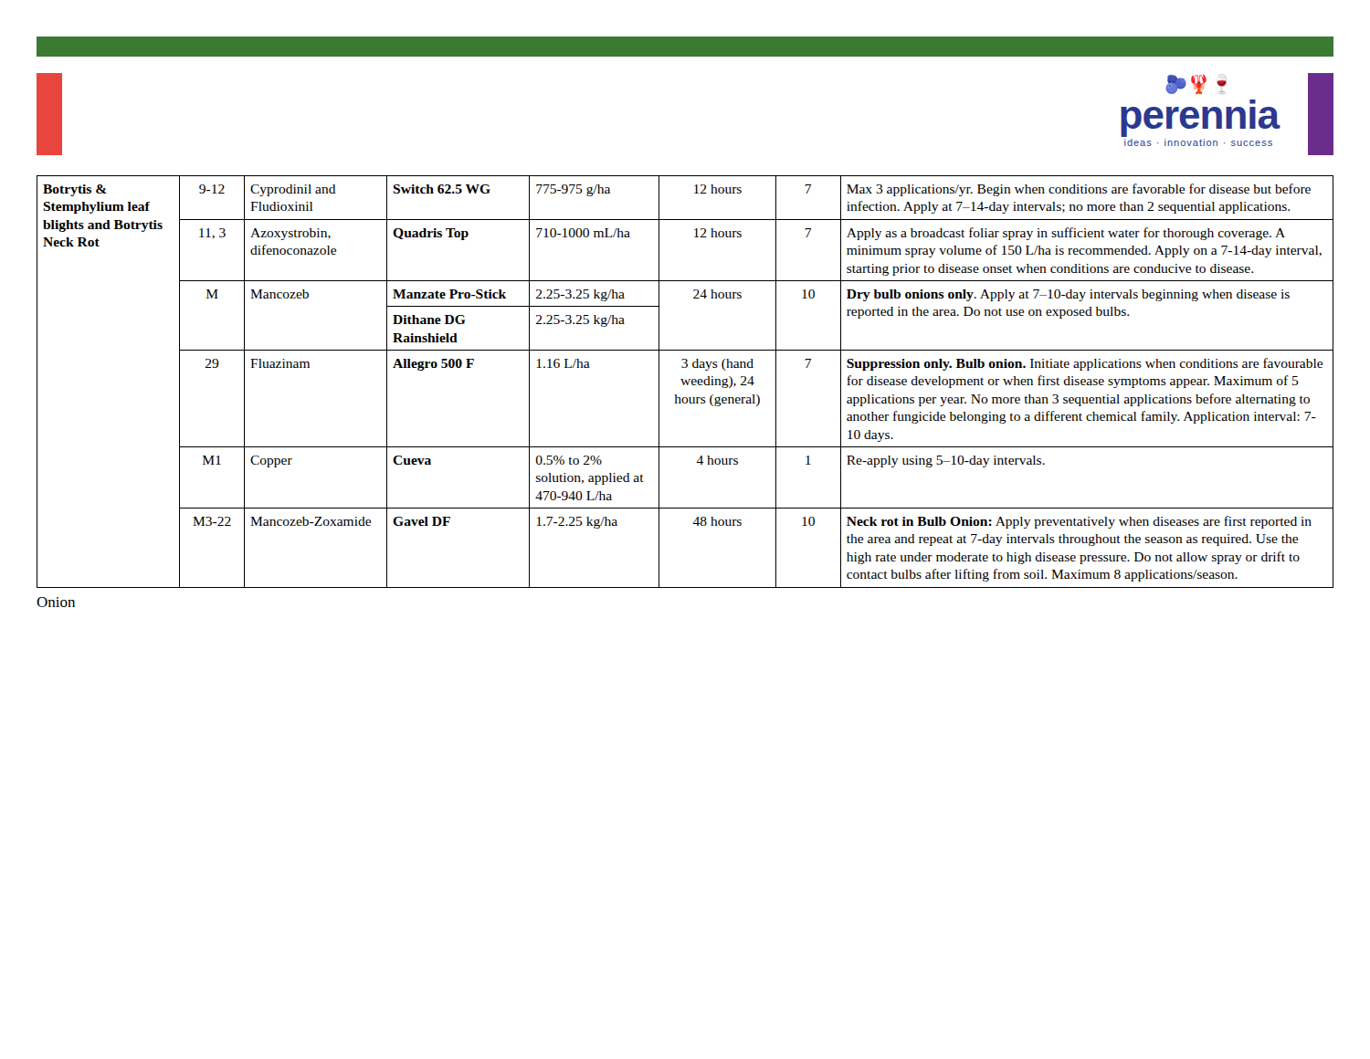🫐🦞🍷
perennia
ideas · innovation · success
| Botrytis & Stemphylium leaf blights and Botrytis Neck Rot | 9-12 | Cyprodinil and Fludioxinil | Switch 62.5 WG | 775-975 g/ha | 12 hours | 7 | Max 3 applications/yr. Begin when conditions are favorable for disease but before infection. Apply at 7–14-day intervals; no more than 2 sequential applications. |
| 11, 3 | Azoxystrobin, difenoconazole | Quadris Top | 710-1000 mL/ha | 12 hours | 7 | Apply as a broadcast foliar spray in sufficient water for thorough coverage. A minimum spray volume of 150 L/ha is recommended. Apply on a 7-14-day interval, starting prior to disease onset when conditions are conducive to disease. |
| M | Mancozeb | / Manzate Pro-Stick / / Dithane DG Rainshield / | / 2.25-3.25 kg/ha / / 2.25-3.25 kg/ha / | 24 hours | 10 | Dry bulb onions only . Apply at 7–10-day intervals beginning when disease is reported in the area. Do not use on exposed bulbs. |
| 29 | Fluazinam | Allegro 500 F | 1.16 L/ha | 3 days (hand weeding), 24 hours (general) | 7 | Suppression only. Bulb onion. Initiate applications when conditions are favourable for disease development or when first disease symptoms appear. Maximum of 5 applications per year. No more than 3 sequential applications before alternating to another fungicide belonging to a different chemical family. Application interval: 7-10 days. |
| M1 | Copper | Cueva | 0.5% to 2% solution, applied at 470-940 L/ha | 4 hours | 1 | Re-apply using 5–10-day intervals. |
| M3-22 | Mancozeb-Zoxamide | Gavel DF | 1.7-2.25 kg/ha | 48 hours | 10 | Neck rot in Bulb Onion: Apply preventatively when diseases are first reported in the area and repeat at 7-day intervals throughout the season as required. Use the high rate under moderate to high disease pressure. Do not allow spray or drift to contact bulbs after lifting from soil. Maximum 8 applications/season. |
Onion